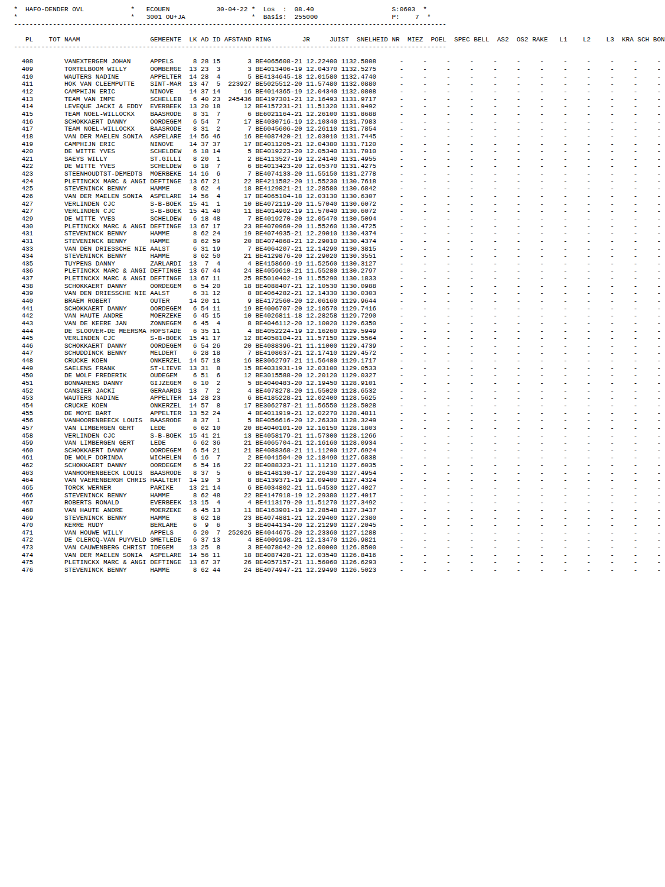*  HAFO-DENDER OVL            *   ECOUEN            30-04-22 *  Los  :  08.40                    S:0603  *
  *                             *   3001 OU+JA                 *  Basis:  255000                   P:    7  *
  ---------------------------------------------------------------------------------------------------------------

     PL    TOT NAAM                  GEMEENTE  LK AD ID AFSTAND RING        JR     JUIST  SNELHEID NR  MIEZ  POEL  SPEC BELL  AS2  OS2 RAKE   L1    L2    L3  KRA SCH BON
  ---------------------------------------------------------------------------------------------------------------

    408        VANEXTERGEM JOHAN     APPELS     8 28 15       3 BE4065608-21 12.22400 1132.5808      -     -     -     -     -     -     -     -     -     -     -     -
    409        TORTELBOOM WILLY      OOMBERGE  13 23  3       3 BE4013406-19 12.04370 1132.5275      -     -     -     -     -     -     -     -     -     -     -     -
    410        WAUTERS NADINE        APPELTER  14 28  4       5 BE4134645-18 12.01580 1132.4740      -     -     -     -     -     -     -     -     -     -     -     -
    411        HOK VAN CLEEMPUTTE    SINT-MAR  13 47  5  223927 BE5025512-20 11.57480 1132.0880      -     -     -     -     -     -     -     -     -     -     -     -
    412        CAMPHIJN ERIC         NINOVE    14 37 14      16 BE4014365-19 12.04340 1132.0808      -     -     -     -     -     -     -     -     -     -     -     -
    413        TEAM VAN IMPE         SCHELLEB   6 40 23  245436 BE4197301-21 12.16493 1131.9717      -     -     -     -     -     -     -     -     -     -     -     -
    414        LEVEQUE JACKI & EDDY  EVERBEEK  13 20 18      12 BE4157231-21 11.51320 1131.9492      -     -     -     -     -     -     -     -     -     -     -     -
    415        TEAM NOEL-WILLOCKX    BAASRODE   8 31  7       6 BE6021164-21 12.26100 1131.8688      -     -     -     -     -     -     -     -     -     -     -     -
    416        SCHOKKAERT DANNY      OORDEGEM   6 54  7      17 BE4030716-19 12.10340 1131.7983      -     -     -     -     -     -     -     -     -     -     -     -
    417        TEAM NOEL-WILLOCKX    BAASRODE   8 31  2       7 BE6045606-20 12.26110 1131.7854      -     -     -     -     -     -     -     -     -     -     -     -
    418        VAN DER MAELEN SONIA  ASPELARE  14 56 46      16 BE4087420-21 12.03010 1131.7445      -     -     -     -     -     -     -     -     -     -     -     -
    419        CAMPHIJN ERIC         NINOVE    14 37 37      17 BE4011205-21 12.04380 1131.7120      -     -     -     -     -     -     -     -     -     -     -     -
    420        DE WITTE YVES         SCHELDEW   6 18 14       5 BE4019223-20 12.05340 1131.7010      -     -     -     -     -     -     -     -     -     -     -     -
    421        SAEYS WILLY           ST.GILLI   8 20  1       2 BE4113527-19 12.24140 1131.4955      -     -     -     -     -     -     -     -     -     -     -     -
    422        DE WITTE YVES         SCHELDEW   6 18  7       6 BE4013423-20 12.05370 1131.4275      -     -     -     -     -     -     -     -     -     -     -     -
    423        STEENHOUDTST-DEMEDTS  MOERBEKE  14 16  6       7 BE4074133-20 11.55150 1131.2778      -     -     -     -     -     -     -     -     -     -     -     -
    424        PLETINCKX MARC & ANGI DEFTINGE  13 67 21      22 BE4211582-20 11.55230 1130.7618      -     -     -     -     -     -     -     -     -     -     -     -
    425        STEVENINCK BENNY      HAMME      8 62  4      18 BE4129821-21 12.28580 1130.6842      -     -     -     -     -     -     -     -     -     -     -     -
    426        VAN DER MAELEN SONIA  ASPELARE  14 56  4      17 BE4065104-18 12.03130 1130.6307      -     -     -     -     -     -     -     -     -     -     -     -
    427        VERLINDEN CJC         S-B-BOEK  15 41  1      10 BE4072119-20 11.57040 1130.6072      -     -     -     -     -     -     -     -     -     -     -     -
    427        VERLINDEN CJC         S-B-BOEK  15 41 40      11 BE4014902-19 11.57040 1130.6072      -     -     -     -     -     -     -     -     -     -     -     -
    429        DE WITTE YVES         SCHELDEW   6 18 48       7 BE4019270-20 12.05470 1130.5094      -     -     -     -     -     -     -     -     -     -     -     -
    430        PLETINCKX MARC & ANGI DEFTINGE  13 67 17      23 BE4070969-20 11.55260 1130.4725      -     -     -     -     -     -     -     -     -     -     -     -
    431        STEVENINCK BENNY      HAMME      8 62 24      19 BE4074935-21 12.29010 1130.4374      -     -     -     -     -     -     -     -     -     -     -     -
    431        STEVENINCK BENNY      HAMME      8 62 59      20 BE4074868-21 12.29010 1130.4374      -     -     -     -     -     -     -     -     -     -     -     -
    433        VAN DEN DRIESSCHE NIE AALST      6 31 19       7 BE4064207-21 12.14290 1130.3815      -     -     -     -     -     -     -     -     -     -     -     -
    434        STEVENINCK BENNY      HAMME      8 62 50      21 BE4129876-20 12.29020 1130.3551      -     -     -     -     -     -     -     -     -     -     -     -
    435        TUYPENS DANNY         ZARLARDI  13  7  4       4 BE4158669-19 11.52560 1130.3127      -     -     -     -     -     -     -     -     -     -     -     -
    436        PLETINCKX MARC & ANGI DEFTINGE  13 67 44      24 BE4059610-21 11.55280 1130.2797      -     -     -     -     -     -     -     -     -     -     -     -
    437        PLETINCKX MARC & ANGI DEFTINGE  13 67 11      25 BE5010402-19 11.55290 1130.1833      -     -     -     -     -     -     -     -     -     -     -     -
    438        SCHOKKAERT DANNY      OORDEGEM   6 54 20      18 BE4088407-21 12.10530 1130.0988      -     -     -     -     -     -     -     -     -     -     -     -
    439        VAN DEN DRIESSCHE NIE AALST      6 31 12       8 BE4064282-21 12.14330 1130.0303      -     -     -     -     -     -     -     -     -     -     -     -
    440        BRAEM ROBERT          OUTER     14 20 11       9 BE4172560-20 12.06160 1129.9644      -     -     -     -     -     -     -     -     -     -     -     -
    441        SCHOKKAERT DANNY      OORDEGEM   6 54 11      19 BE4006707-20 12.10570 1129.7416      -     -     -     -     -     -     -     -     -     -     -     -
    442        VAN HAUTE ANDRE       MOERZEKE   6 45 15      10 BE4026811-18 12.28258 1129.7290      -     -     -     -     -     -     -     -     -     -     -     -
    443        VAN DE KEERE JAN      ZONNEGEM   6 45  4       8 BE4046112-20 12.10020 1129.6350      -     -     -     -     -     -     -     -     -     -     -     -
    444        DE SLOOVER-DE MEERSMA HOFSTADE   6 35 11       4 BE4052224-19 12.16260 1129.5949      -     -     -     -     -     -     -     -     -     -     -     -
    445        VERLINDEN CJC         S-B-BOEK  15 41 17      12 BE4058104-21 11.57150 1129.5564      -     -     -     -     -     -     -     -     -     -     -     -
    446        SCHOKKAERT DANNY      OORDEGEM   6 54 26      20 BE4088396-21 11.11000 1129.4739      -     -     -     -     -     -     -     -     -     -     -     -
    447        SCHUDDINCK BENNY      MELDERT    6 28 18       7 BE4108637-21 12.17410 1129.4572      -     -     -     -     -     -     -     -     -     -     -     -
    448        CRUCKE KOEN           ONKERZEL  14 57 18      16 BE3062797-21 11.56480 1129.1717      -     -     -     -     -     -     -     -     -     -     -     -
    449        SAELENS FRANK         ST-LIEVE  13 31  8      15 BE4031931-19 12.03100 1129.0533      -     -     -     -     -     -     -     -     -     -     -     -
    450        DE WOLF FREDERIK      OUDEGEM    6 51  6      12 BE3015588-20 12.20120 1129.0327      -     -     -     -     -     -     -     -     -     -     -     -
    451        BONNARENS DANNY       GIJZEGEM   6 10  2       5 BE4040483-20 12.19450 1128.9101      -     -     -     -     -     -     -     -     -     -     -     -
    452        CANSIER JACKI         GERAARDS  13  7  2       4 BE4078278-20 11.55020 1128.6532      -     -     -     -     -     -     -     -     -     -     -     -
    453        WAUTERS NADINE        APPELTER  14 28 23       6 BE4185228-21 12.02400 1128.5625      -     -     -     -     -     -     -     -     -     -     -     -
    454        CRUCKE KOEN           ONKERZEL  14 57  8      17 BE3062787-21 11.56550 1128.5028      -     -     -     -     -     -     -     -     -     -     -     -
    455        DE MOYE BART          APPELTER  13 52 24       4 BE4011919-21 12.02270 1128.4811      -     -     -     -     -     -     -     -     -     -     -     -
    456        VANHOORENBEECK LOUIS  BAASRODE   8 37  1       5 BE4056616-20 12.26330 1128.3249      -     -     -     -     -     -     -     -     -     -     -     -
    457        VAN LIMBERGEN GERT    LEDE       6 62 10      20 BE4040101-20 12.16150 1128.1803      -     -     -     -     -     -     -     -     -     -     -     -
    458        VERLINDEN CJC         S-B-BOEK  15 41 21      13 BE4058179-21 11.57300 1128.1266      -     -     -     -     -     -     -     -     -     -     -     -
    459        VAN LIMBERGEN GERT    LEDE       6 62 36      21 BE4065704-21 12.16160 1128.0934      -     -     -     -     -     -     -     -     -     -     -     -
    460        SCHOKKAERT DANNY      OORDEGEM   6 54 21      21 BE4088368-21 11.11200 1127.6924      -     -     -     -     -     -     -     -     -     -     -     -
    461        DE WOLF DORINDA       WICHELEN   6 16  7       2 BE4041504-20 12.18490 1127.6838      -     -     -     -     -     -     -     -     -     -     -     -
    462        SCHOKKAERT DANNY      OORDEGEM   6 54 16      22 BE4088323-21 11.11210 1127.6035      -     -     -     -     -     -     -     -     -     -     -     -
    463        VANHOORENBEECK LOUIS  BAASRODE   8 37  5       6 BE4148130-17 12.26430 1127.4954      -     -     -     -     -     -     -     -     -     -     -     -
    464        VAN VAERENBERGH CHRIS HAALTERT  14 19  3       8 BE4139371-19 12.09400 1127.4324      -     -     -     -     -     -     -     -     -     -     -     -
    465        TORCK WERNER          PARIKE    13 21 14       6 BE4034802-21 11.54530 1127.4027      -     -     -     -     -     -     -     -     -     -     -     -
    466        STEVENINCK BENNY      HAMME      8 62 48      22 BE4147918-19 12.29380 1127.4017      -     -     -     -     -     -     -     -     -     -     -     -
    467        ROBERTS RONALD        EVERBEEK  13 15  4       4 BE4113179-20 11.51270 1127.3492      -     -     -     -     -     -     -     -     -     -     -     -
    468        VAN HAUTE ANDRE       MOERZEKE   6 45 13      11 BE4163901-19 12.28548 1127.3437      -     -     -     -     -     -     -     -     -     -     -     -
    469        STEVENINCK BENNY      HAMME      8 62 18      23 BE4074881-21 12.29400 1127.2380      -     -     -     -     -     -     -     -     -     -     -     -
    470        KERRE RUDY            BERLARE    6  9  6       3 BE4044134-20 12.21290 1127.2045      -     -     -     -     -     -     -     -     -     -     -     -
    471        VAN HOUWE WILLY       APPELS     6 20  7  252026 BE4044675-20 12.23360 1127.1288      -     -     -     -     -     -     -     -     -     -     -     -
    472        DE CLERCQ-VAN PUYVELD SMETLEDE   6 37 13       4 BE4009198-21 12.13470 1126.9821      -     -     -     -     -     -     -     -     -     -     -     -
    473        VAN CAUWENBERG CHRIST IDEGEM    13 25  8       3 BE4078042-20 12.00000 1126.8500      -     -     -     -     -     -     -     -     -     -     -     -
    474        VAN DER MAELEN SONIA  ASPELARE  14 56 11      18 BE4087428-21 12.03540 1126.8416      -     -     -     -     -     -     -     -     -     -     -     -
    475        PLETINCKX MARC & ANGI DEFTINGE  13 67 37      26 BE4057157-21 11.56060 1126.6293      -     -     -     -     -     -     -     -     -     -     -     -
    476        STEVENINCK BENNY      HAMME      8 62 44      24 BE4074947-21 12.29490 1126.5023      -     -     -     -     -     -     -     -     -     -     -     -